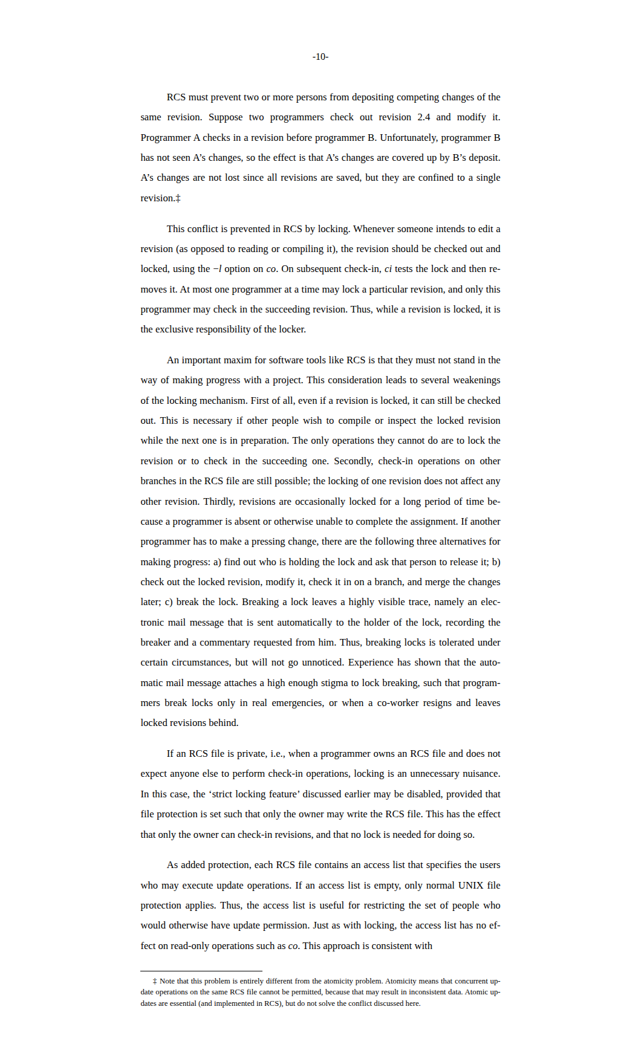-10-
RCS must prevent two or more persons from depositing competing changes of the same revision. Suppose two programmers check out revision 2.4 and modify it. Programmer A checks in a revision before programmer B. Unfortunately, programmer B has not seen A’s changes, so the effect is that A’s changes are covered up by B’s deposit. A’s changes are not lost since all revisions are saved, but they are confined to a single revision.‡
This conflict is prevented in RCS by locking. Whenever someone intends to edit a revision (as opposed to reading or compiling it), the revision should be checked out and locked, using the −l option on co. On subsequent check-in, ci tests the lock and then removes it. At most one programmer at a time may lock a particular revision, and only this programmer may check in the succeeding revision. Thus, while a revision is locked, it is the exclusive responsibility of the locker.
An important maxim for software tools like RCS is that they must not stand in the way of making progress with a project. This consideration leads to several weakenings of the locking mechanism. First of all, even if a revision is locked, it can still be checked out. This is necessary if other people wish to compile or inspect the locked revision while the next one is in preparation. The only operations they cannot do are to lock the revision or to check in the succeeding one. Secondly, check-in operations on other branches in the RCS file are still possible; the locking of one revision does not affect any other revision. Thirdly, revisions are occasionally locked for a long period of time because a programmer is absent or otherwise unable to complete the assignment. If another programmer has to make a pressing change, there are the following three alternatives for making progress: a) find out who is holding the lock and ask that person to release it; b) check out the locked revision, modify it, check it in on a branch, and merge the changes later; c) break the lock. Breaking a lock leaves a highly visible trace, namely an electronic mail message that is sent automatically to the holder of the lock, recording the breaker and a commentary requested from him. Thus, breaking locks is tolerated under certain circumstances, but will not go unnoticed. Experience has shown that the automatic mail message attaches a high enough stigma to lock breaking, such that programmers break locks only in real emergencies, or when a co-worker resigns and leaves locked revisions behind.
If an RCS file is private, i.e., when a programmer owns an RCS file and does not expect anyone else to perform check-in operations, locking is an unnecessary nuisance. In this case, the ‘strict locking feature’ discussed earlier may be disabled, provided that file protection is set such that only the owner may write the RCS file. This has the effect that only the owner can check-in revisions, and that no lock is needed for doing so.
As added protection, each RCS file contains an access list that specifies the users who may execute update operations. If an access list is empty, only normal UNIX file protection applies. Thus, the access list is useful for restricting the set of people who would otherwise have update permission. Just as with locking, the access list has no effect on read-only operations such as co. This approach is consistent with
‡ Note that this problem is entirely different from the atomicity problem. Atomicity means that concurrent update operations on the same RCS file cannot be permitted, because that may result in inconsistent data. Atomic updates are essential (and implemented in RCS), but do not solve the conflict discussed here.